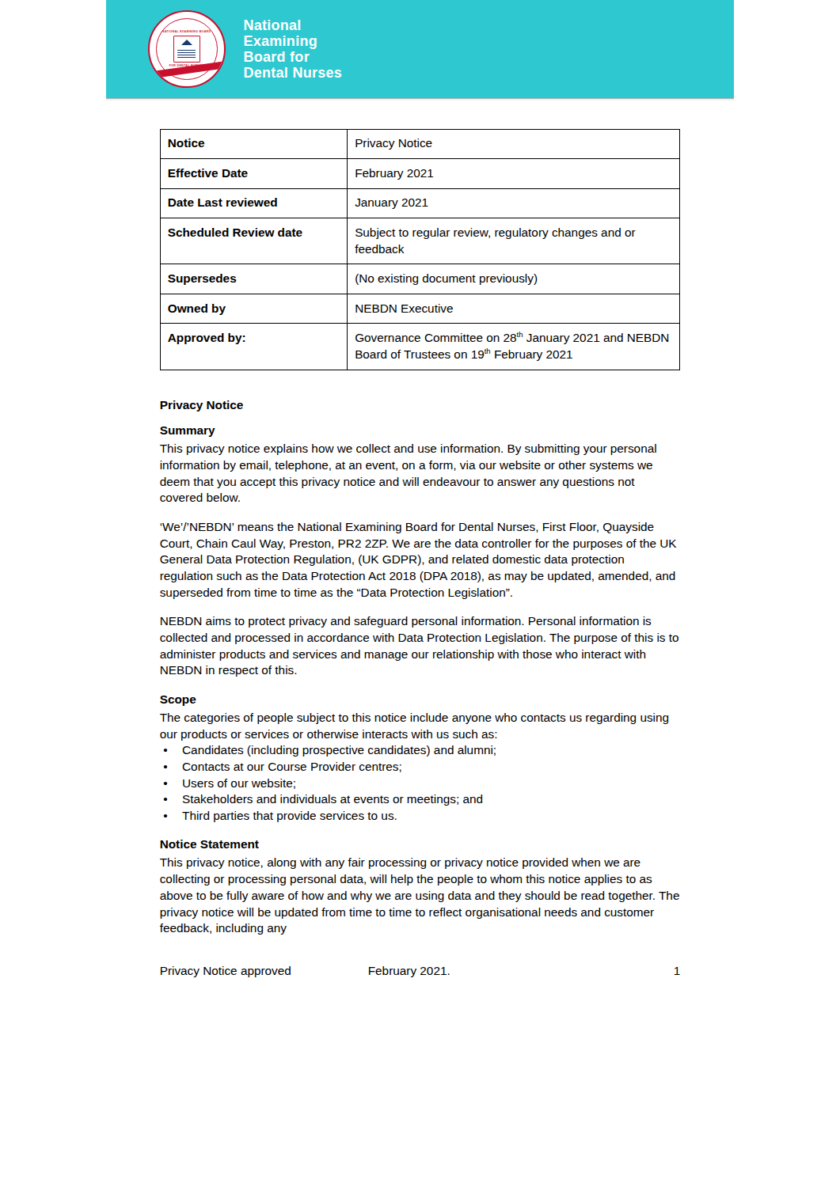National Examining Board
for Dental Nurses
National
Examining
Board for
Dental Nurses
| Notice | Privacy Notice |
| Effective Date | February 2021 |
| Date Last reviewed | January 2021 |
| Scheduled Review date | Subject to regular review, regulatory changes and or feedback |
| Supersedes | (No existing document previously) |
| Owned by | NEBDN Executive |
| Approved by: | Governance Committee on 28 th January 2021 and NEBDN Board of Trustees on 19 th February 2021 |
Privacy Notice
Summary
This privacy notice explains how we collect and use information. By submitting your personal information by email, telephone, at an event, on a form, via our website or other systems we deem that you accept this privacy notice and will endeavour to answer any questions not covered below.
‘We’/’NEBDN’ means the National Examining Board for Dental Nurses, First Floor, Quayside Court, Chain Caul Way, Preston, PR2 2ZP. We are the data controller for the purposes of the UK General Data Protection Regulation, (UK GDPR), and related domestic data protection regulation such as the Data Protection Act 2018 (DPA 2018), as may be updated, amended, and superseded from time to time as the “Data Protection Legislation”.
NEBDN aims to protect privacy and safeguard personal information. Personal information is collected and processed in accordance with Data Protection Legislation. The purpose of this is to administer products and services and manage our relationship with those who interact with NEBDN in respect of this.
Scope
The categories of people subject to this notice include anyone who contacts us regarding using our products or services or otherwise interacts with us such as:
Candidates (including prospective candidates) and alumni;
Contacts at our Course Provider centres;
Users of our website;
Stakeholders and individuals at events or meetings; and
Third parties that provide services to us.
Notice Statement
This privacy notice, along with any fair processing or privacy notice provided when we are collecting or processing personal data, will help the people to whom this notice applies to as above to be fully aware of how and why we are using data and they should be read together. The privacy notice will be updated from time to time to reflect organisational needs and customer feedback, including any
Privacy Notice approved February 2021. 1